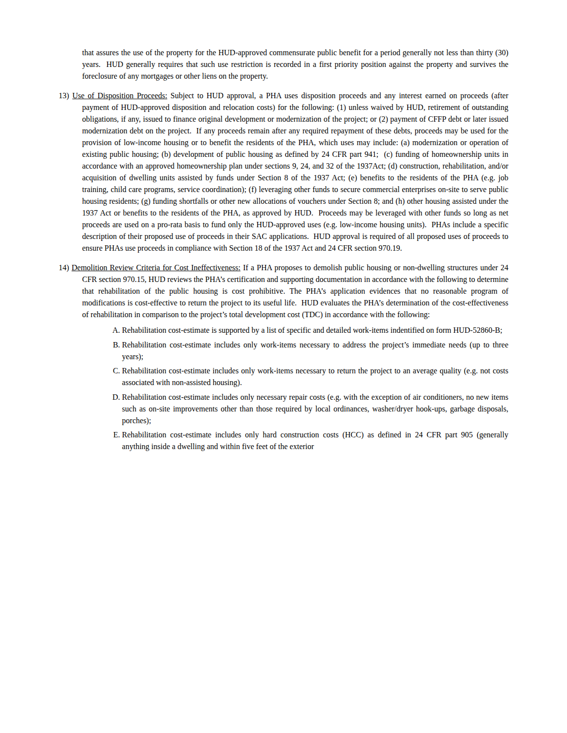that assures the use of the property for the HUD-approved commensurate public benefit for a period generally not less than thirty (30) years. HUD generally requires that such use restriction is recorded in a first priority position against the property and survives the foreclosure of any mortgages or other liens on the property.
13) Use of Disposition Proceeds: Subject to HUD approval, a PHA uses disposition proceeds and any interest earned on proceeds (after payment of HUD-approved disposition and relocation costs) for the following: (1) unless waived by HUD, retirement of outstanding obligations, if any, issued to finance original development or modernization of the project; or (2) payment of CFFP debt or later issued modernization debt on the project. If any proceeds remain after any required repayment of these debts, proceeds may be used for the provision of low-income housing or to benefit the residents of the PHA, which uses may include: (a) modernization or operation of existing public housing; (b) development of public housing as defined by 24 CFR part 941; (c) funding of homeownership units in accordance with an approved homeownership plan under sections 9, 24, and 32 of the 1937Act; (d) construction, rehabilitation, and/or acquisition of dwelling units assisted by funds under Section 8 of the 1937 Act; (e) benefits to the residents of the PHA (e.g. job training, child care programs, service coordination); (f) leveraging other funds to secure commercial enterprises on-site to serve public housing residents; (g) funding shortfalls or other new allocations of vouchers under Section 8; and (h) other housing assisted under the 1937 Act or benefits to the residents of the PHA, as approved by HUD. Proceeds may be leveraged with other funds so long as net proceeds are used on a pro-rata basis to fund only the HUD-approved uses (e.g. low-income housing units). PHAs include a specific description of their proposed use of proceeds in their SAC applications. HUD approval is required of all proposed uses of proceeds to ensure PHAs use proceeds in compliance with Section 18 of the 1937 Act and 24 CFR section 970.19.
14) Demolition Review Criteria for Cost Ineffectiveness: If a PHA proposes to demolish public housing or non-dwelling structures under 24 CFR section 970.15, HUD reviews the PHA’s certification and supporting documentation in accordance with the following to determine that rehabilitation of the public housing is cost prohibitive. The PHA’s application evidences that no reasonable program of modifications is cost-effective to return the project to its useful life. HUD evaluates the PHA’s determination of the cost-effectiveness of rehabilitation in comparison to the project’s total development cost (TDC) in accordance with the following:
Rehabilitation cost-estimate is supported by a list of specific and detailed work-items indentified on form HUD-52860-B;
Rehabilitation cost-estimate includes only work-items necessary to address the project’s immediate needs (up to three years);
Rehabilitation cost-estimate includes only work-items necessary to return the project to an average quality (e.g. not costs associated with non-assisted housing).
Rehabilitation cost-estimate includes only necessary repair costs (e.g. with the exception of air conditioners, no new items such as on-site improvements other than those required by local ordinances, washer/dryer hook-ups, garbage disposals, porches);
Rehabilitation cost-estimate includes only hard construction costs (HCC) as defined in 24 CFR part 905 (generally anything inside a dwelling and within five feet of the exterior